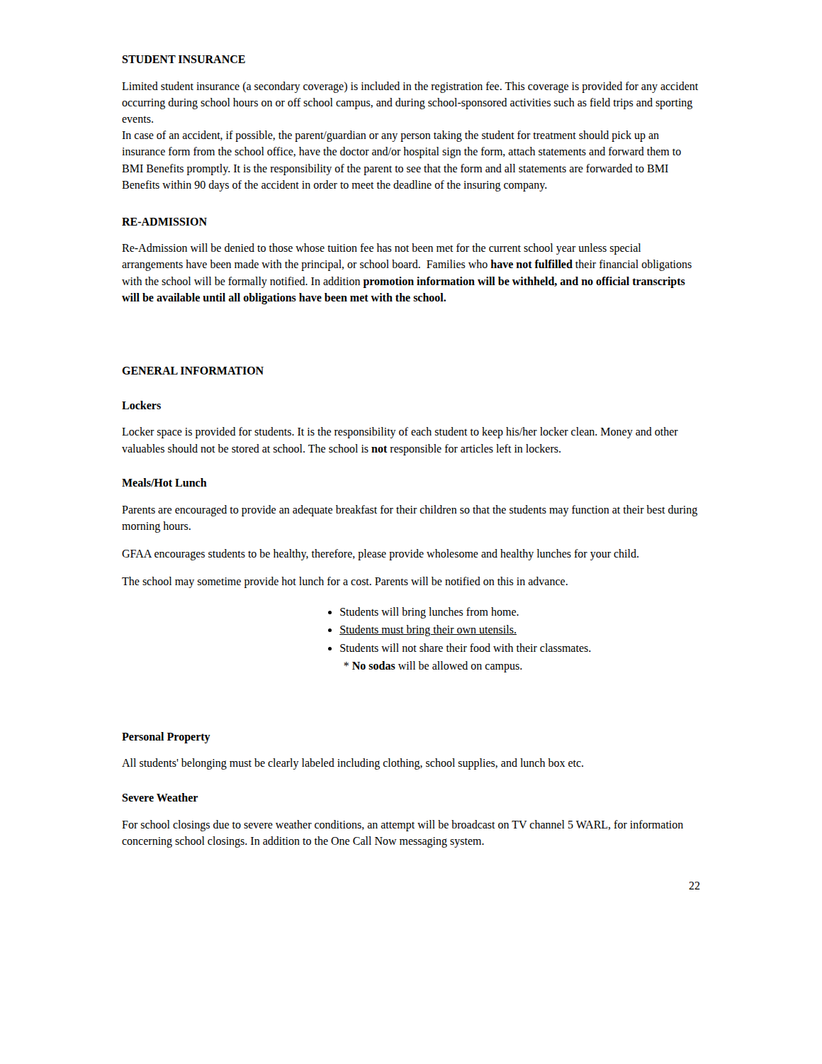STUDENT INSURANCE
Limited student insurance (a secondary coverage) is included in the registration fee. This coverage is provided for any accident occurring during school hours on or off school campus, and during school-sponsored activities such as field trips and sporting events.
In case of an accident, if possible, the parent/guardian or any person taking the student for treatment should pick up an insurance form from the school office, have the doctor and/or hospital sign the form, attach statements and forward them to BMI Benefits promptly. It is the responsibility of the parent to see that the form and all statements are forwarded to BMI Benefits within 90 days of the accident in order to meet the deadline of the insuring company.
RE-ADMISSION
Re-Admission will be denied to those whose tuition fee has not been met for the current school year unless special arrangements have been made with the principal, or school board. Families who have not fulfilled their financial obligations with the school will be formally notified. In addition promotion information will be withheld, and no official transcripts will be available until all obligations have been met with the school.
GENERAL INFORMATION
Lockers
Locker space is provided for students. It is the responsibility of each student to keep his/her locker clean. Money and other valuables should not be stored at school. The school is not responsible for articles left in lockers.
Meals/Hot Lunch
Parents are encouraged to provide an adequate breakfast for their children so that the students may function at their best during morning hours.
GFAA encourages students to be healthy, therefore, please provide wholesome and healthy lunches for your child.
The school may sometime provide hot lunch for a cost. Parents will be notified on this in advance.
Students will bring lunches from home.
Students must bring their own utensils.
Students will not share their food with their classmates. * No sodas will be allowed on campus.
Personal Property
All students' belonging must be clearly labeled including clothing, school supplies, and lunch box etc.
Severe Weather
For school closings due to severe weather conditions, an attempt will be broadcast on TV channel 5 WARL, for information concerning school closings. In addition to the One Call Now messaging system.
22